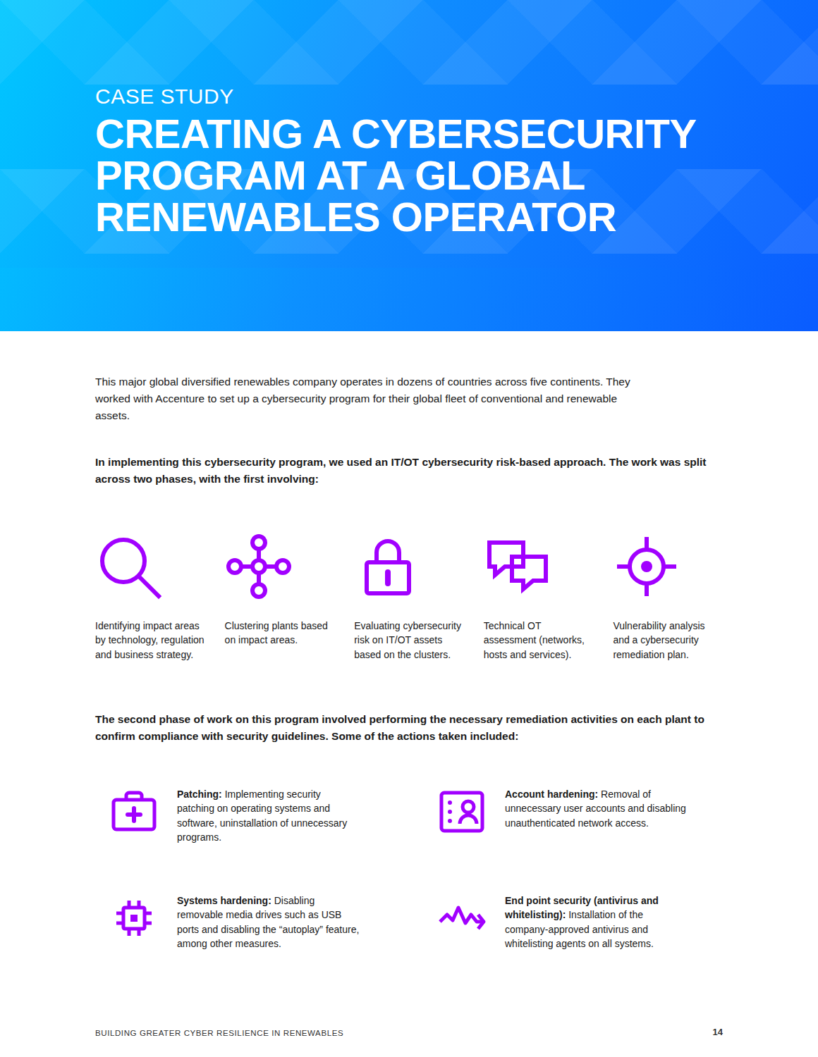Case Study
Creating a Cybersecurity
Program at a Global
Renewables Operator
This major global diversified renewables company operates in dozens of countries across five continents. They worked with Accenture to set up a cybersecurity program for their global fleet of conventional and renewable assets.
In implementing this cybersecurity program, we used an IT/OT cybersecurity risk-based approach. The work was split across two phases, with the first involving:
Identifying impact areas by technology, regulation and business strategy.
Clustering plants based on impact areas.
Evaluating cybersecurity risk on IT/OT assets based on the clusters.
Technical OT assessment (networks, hosts and services).
Vulnerability analysis and a cybersecurity remediation plan.
The second phase of work on this program involved performing the necessary remediation activities on each plant to confirm compliance with security guidelines. Some of the actions taken included:
Patching: Implementing security patching on operating systems and software, uninstallation of unnecessary programs.
Account hardening: Removal of unnecessary user accounts and disabling unauthenticated network access.
Systems hardening: Disabling removable media drives such as USB ports and disabling the “autoplay” feature, among other measures.
End point security (antivirus and whitelisting): Installation of the company-approved antivirus and whitelisting agents on all systems.
Building Greater Cyber Resilience in Renewables 14